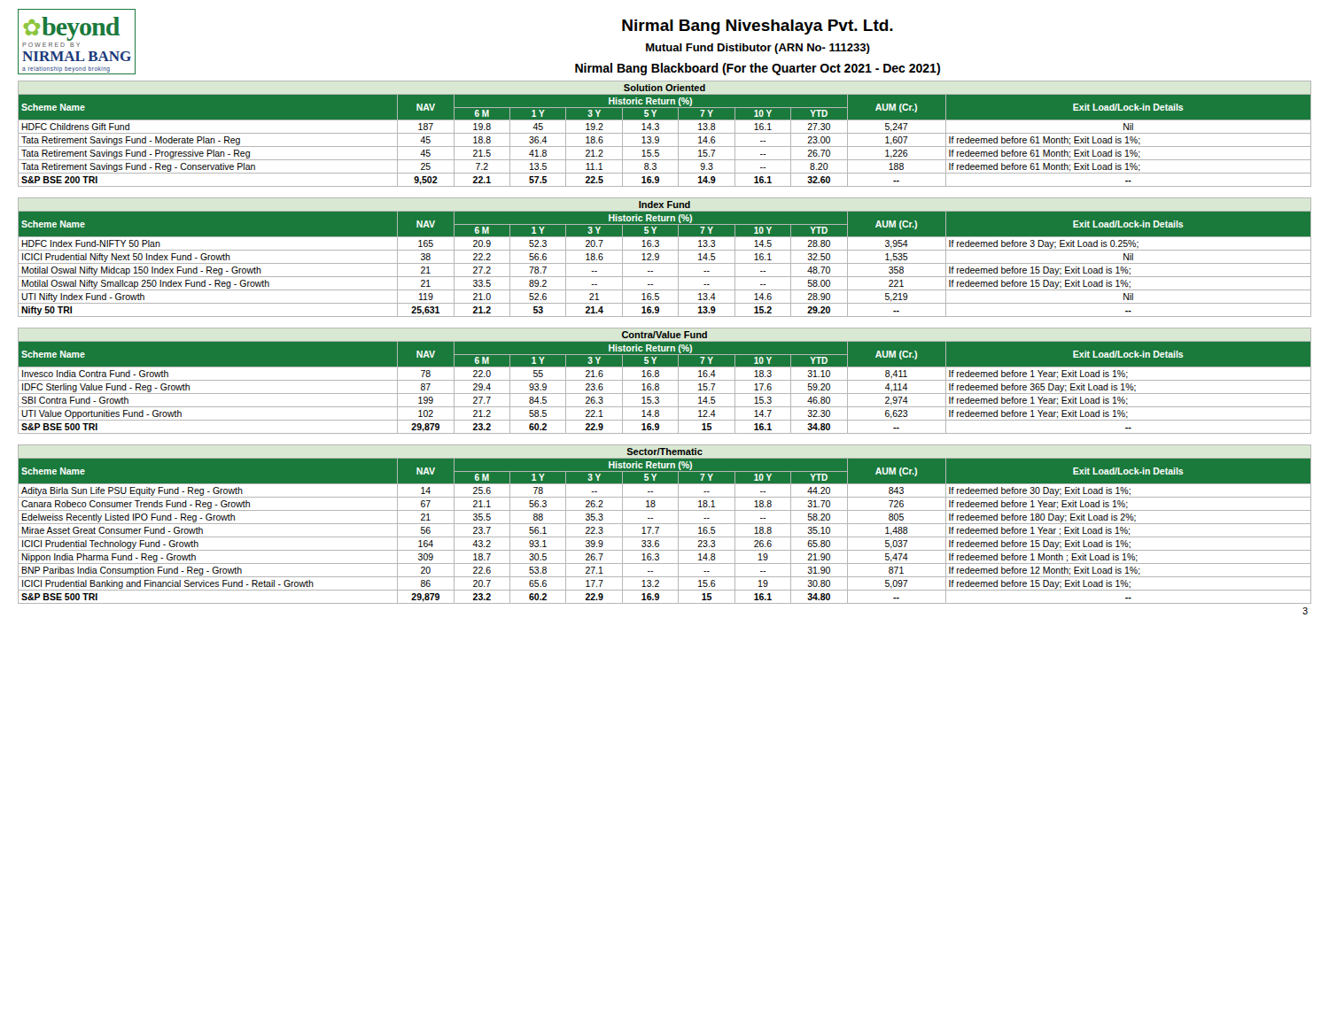✿beyond
POWERED BY
NIRMAL BANG
a relationship beyond broking
Nirmal Bang Niveshalaya Pvt. Ltd.
Mutual Fund Distibutor (ARN No- 111233)
Nirmal Bang Blackboard (For the Quarter Oct 2021 - Dec 2021)
| Solution Oriented |
| Scheme Name | NAV | Historic Return (%) | AUM (Cr.) | Exit Load/Lock-in Details |
| 6 M | 1 Y | 3 Y | 5 Y | 7 Y | 10 Y | YTD |
| HDFC Childrens Gift Fund | 187 | 19.8 | 45 | 19.2 | 14.3 | 13.8 | 16.1 | 27.30 | 5,247 | Nil |
| Tata Retirement Savings Fund - Moderate Plan - Reg | 45 | 18.8 | 36.4 | 18.6 | 13.9 | 14.6 | -- | 23.00 | 1,607 | If redeemed before 61 Month; Exit Load is 1%; |
| Tata Retirement Savings Fund - Progressive Plan - Reg | 45 | 21.5 | 41.8 | 21.2 | 15.5 | 15.7 | -- | 26.70 | 1,226 | If redeemed before 61 Month; Exit Load is 1%; |
| Tata Retirement Savings Fund - Reg - Conservative Plan | 25 | 7.2 | 13.5 | 11.1 | 8.3 | 9.3 | -- | 8.20 | 188 | If redeemed before 61 Month; Exit Load is 1%; |
| S&P BSE 200 TRI | 9,502 | 22.1 | 57.5 | 22.5 | 16.9 | 14.9 | 16.1 | 32.60 | -- | -- |
| Index Fund |
| Scheme Name | NAV | Historic Return (%) | AUM (Cr.) | Exit Load/Lock-in Details |
| 6 M | 1 Y | 3 Y | 5 Y | 7 Y | 10 Y | YTD |
| HDFC Index Fund-NIFTY 50 Plan | 165 | 20.9 | 52.3 | 20.7 | 16.3 | 13.3 | 14.5 | 28.80 | 3,954 | If redeemed before 3 Day; Exit Load is 0.25%; |
| ICICI Prudential Nifty Next 50 Index Fund - Growth | 38 | 22.2 | 56.6 | 18.6 | 12.9 | 14.5 | 16.1 | 32.50 | 1,535 | Nil |
| Motilal Oswal Nifty Midcap 150 Index Fund - Reg - Growth | 21 | 27.2 | 78.7 | -- | -- | -- | -- | 48.70 | 358 | If redeemed before 15 Day; Exit Load is 1%; |
| Motilal Oswal Nifty Smallcap 250 Index Fund - Reg - Growth | 21 | 33.5 | 89.2 | -- | -- | -- | -- | 58.00 | 221 | If redeemed before 15 Day; Exit Load is 1%; |
| UTI Nifty Index Fund - Growth | 119 | 21.0 | 52.6 | 21 | 16.5 | 13.4 | 14.6 | 28.90 | 5,219 | Nil |
| Nifty 50 TRI | 25,631 | 21.2 | 53 | 21.4 | 16.9 | 13.9 | 15.2 | 29.20 | -- | -- |
| Contra/Value Fund |
| Scheme Name | NAV | Historic Return (%) | AUM (Cr.) | Exit Load/Lock-in Details |
| 6 M | 1 Y | 3 Y | 5 Y | 7 Y | 10 Y | YTD |
| Invesco India Contra Fund - Growth | 78 | 22.0 | 55 | 21.6 | 16.8 | 16.4 | 18.3 | 31.10 | 8,411 | If redeemed before 1 Year; Exit Load is 1%; |
| IDFC Sterling Value Fund - Reg - Growth | 87 | 29.4 | 93.9 | 23.6 | 16.8 | 15.7 | 17.6 | 59.20 | 4,114 | If redeemed before 365 Day; Exit Load is 1%; |
| SBI Contra Fund - Growth | 199 | 27.7 | 84.5 | 26.3 | 15.3 | 14.5 | 15.3 | 46.80 | 2,974 | If redeemed before 1 Year; Exit Load is 1%; |
| UTI Value Opportunities Fund - Growth | 102 | 21.2 | 58.5 | 22.1 | 14.8 | 12.4 | 14.7 | 32.30 | 6,623 | If redeemed before 1 Year; Exit Load is 1%; |
| S&P BSE 500 TRI | 29,879 | 23.2 | 60.2 | 22.9 | 16.9 | 15 | 16.1 | 34.80 | -- | -- |
| Sector/Thematic |
| Scheme Name | NAV | Historic Return (%) | AUM (Cr.) | Exit Load/Lock-in Details |
| 6 M | 1 Y | 3 Y | 5 Y | 7 Y | 10 Y | YTD |
| Aditya Birla Sun Life PSU Equity Fund - Reg - Growth | 14 | 25.6 | 78 | -- | -- | -- | -- | 44.20 | 843 | If redeemed before 30 Day; Exit Load is 1%; |
| Canara Robeco Consumer Trends Fund - Reg - Growth | 67 | 21.1 | 56.3 | 26.2 | 18 | 18.1 | 18.8 | 31.70 | 726 | If redeemed before 1 Year; Exit Load is 1%; |
| Edelweiss Recently Listed IPO Fund - Reg - Growth | 21 | 35.5 | 88 | 35.3 | -- | -- | -- | 58.20 | 805 | If redeemed before 180 Day; Exit Load is 2%; |
| Mirae Asset Great Consumer Fund - Growth | 56 | 23.7 | 56.1 | 22.3 | 17.7 | 16.5 | 18.8 | 35.10 | 1,488 | If redeemed before 1 Year ; Exit Load is 1%; |
| ICICI Prudential Technology Fund - Growth | 164 | 43.2 | 93.1 | 39.9 | 33.6 | 23.3 | 26.6 | 65.80 | 5,037 | If redeemed before 15 Day; Exit Load is 1%; |
| Nippon India Pharma Fund - Reg - Growth | 309 | 18.7 | 30.5 | 26.7 | 16.3 | 14.8 | 19 | 21.90 | 5,474 | If redeemed before 1 Month ; Exit Load is 1%; |
| BNP Paribas India Consumption Fund - Reg - Growth | 20 | 22.6 | 53.8 | 27.1 | -- | -- | -- | 31.90 | 871 | If redeemed before 12 Month; Exit Load is 1%; |
| ICICI Prudential Banking and Financial Services Fund - Retail - Growth | 86 | 20.7 | 65.6 | 17.7 | 13.2 | 15.6 | 19 | 30.80 | 5,097 | If redeemed before 15 Day; Exit Load is 1%; |
| S&P BSE 500 TRI | 29,879 | 23.2 | 60.2 | 22.9 | 16.9 | 15 | 16.1 | 34.80 | -- | -- |
3